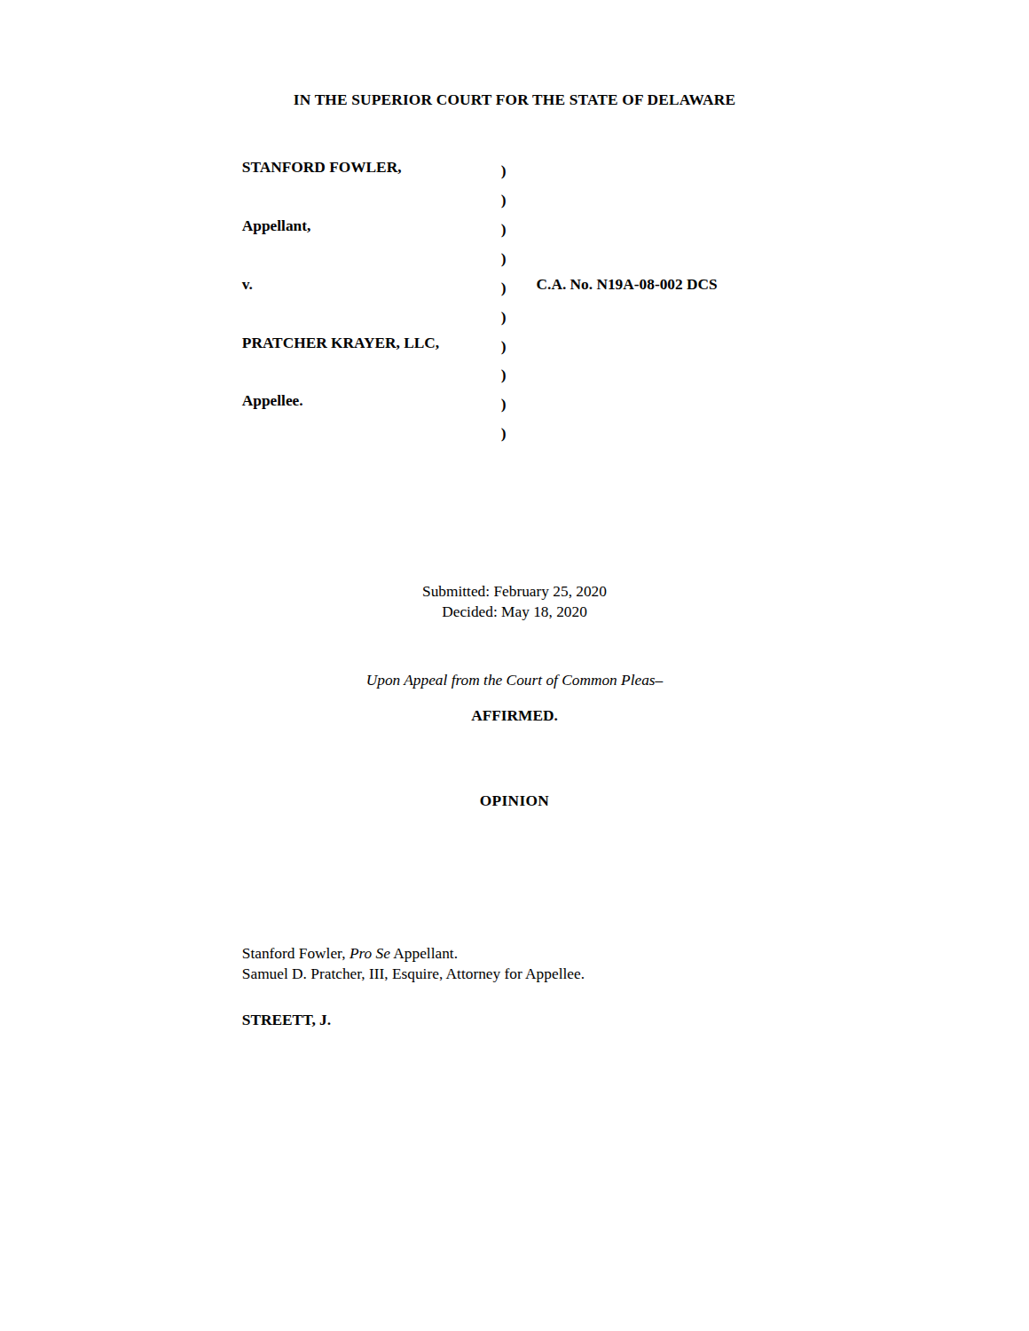IN THE SUPERIOR COURT FOR THE STATE OF DELAWARE
| STANFORD FOWLER, | ) ) | |
| Appellant, | ) ) | |
| v. | ) ) | C.A. No. N19A-08-002 DCS |
| PRATCHER KRAYER, LLC, | ) ) | |
| Appellee. | ) ) | |
Submitted: February 25, 2020
Decided: May 18, 2020
Upon Appeal from the Court of Common Pleas–
AFFIRMED.
OPINION
Stanford Fowler, Pro Se Appellant.
Samuel D. Pratcher, III, Esquire, Attorney for Appellee.
STREETT, J.